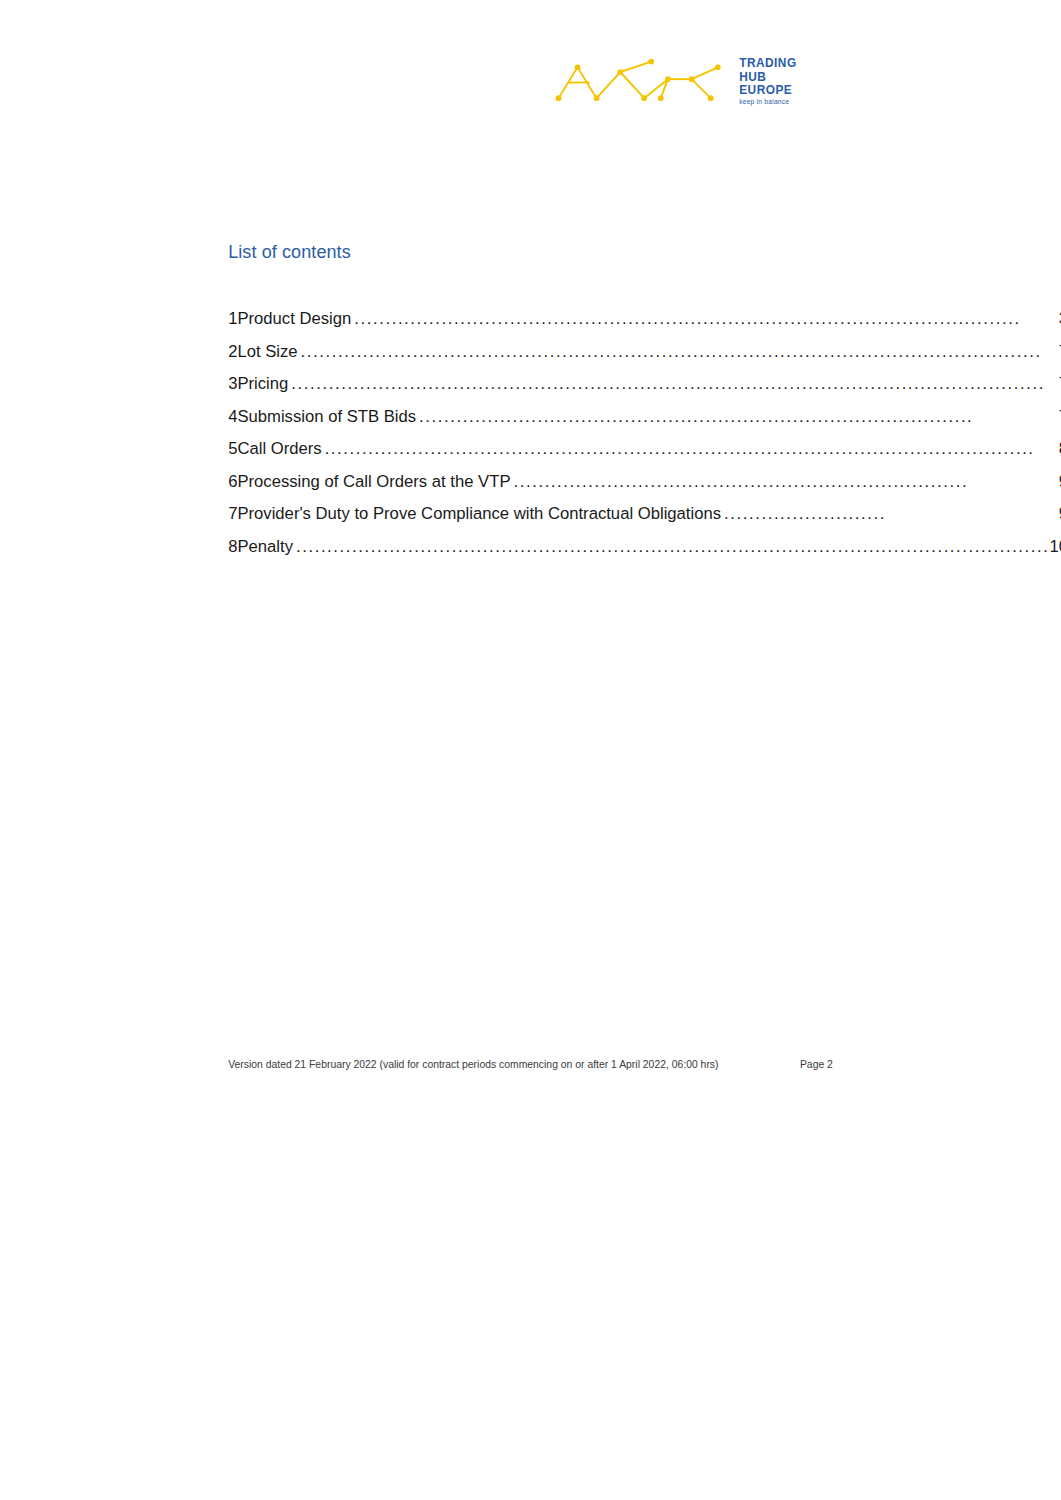TRADING HUB EUROPE keep in balance
List of contents
| 1 | Product Design ........................................................................................................... | 3 |
| 2 | Lot Size ....................................................................................................................... | 7 |
| 3 | Pricing ......................................................................................................................... | 7 |
| 4 | Submission of STB Bids ......................................................................................... | 7 |
| 5 | Call Orders .................................................................................................................. | 8 |
| 6 | Processing of Call Orders at the VTP ......................................................................... | 9 |
| 7 | Provider's Duty to Prove Compliance with Contractual Obligations .......................... | 9 |
| 8 | Penalty ......................................................................................................................... | 10 |
Version dated 21 February 2022 (valid for contract periods commencing on or after 1 April 2022, 06:00 hrs) Page 2